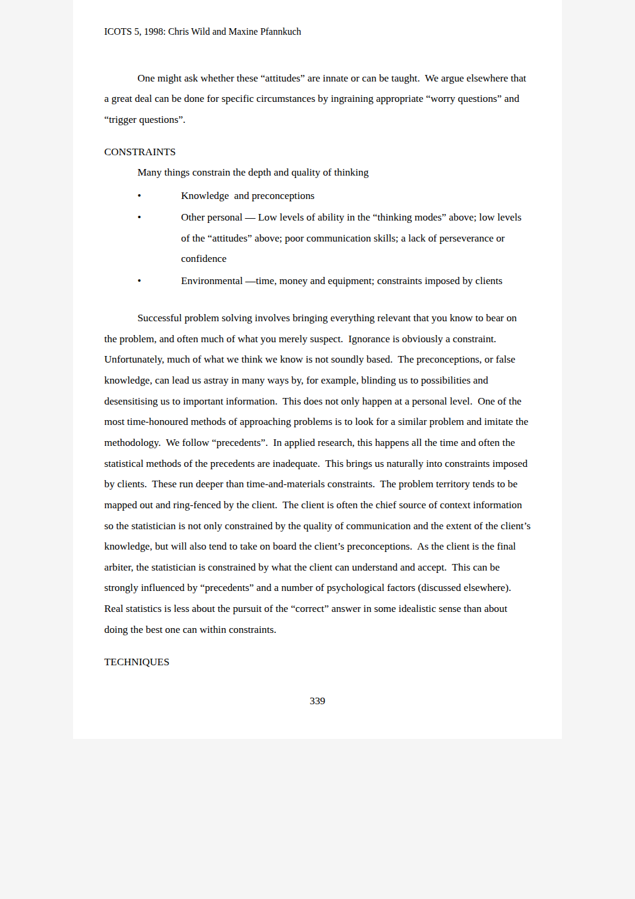ICOTS 5, 1998: Chris Wild and Maxine Pfannkuch
One might ask whether these “attitudes” are innate or can be taught. We argue elsewhere that a great deal can be done for specific circumstances by ingraining appropriate “worry questions” and “trigger questions”.
Constraints
Many things constrain the depth and quality of thinking
Knowledge and preconceptions
Other personal — Low levels of ability in the “thinking modes” above; low levels of the “attitudes” above; poor communication skills; a lack of perseverance or confidence
Environmental —time, money and equipment; constraints imposed by clients
Successful problem solving involves bringing everything relevant that you know to bear on the problem, and often much of what you merely suspect. Ignorance is obviously a constraint. Unfortunately, much of what we think we know is not soundly based. The preconceptions, or false knowledge, can lead us astray in many ways by, for example, blinding us to possibilities and desensitising us to important information. This does not only happen at a personal level. One of the most time-honoured methods of approaching problems is to look for a similar problem and imitate the methodology. We follow “precedents”. In applied research, this happens all the time and often the statistical methods of the precedents are inadequate. This brings us naturally into constraints imposed by clients. These run deeper than time-and-materials constraints. The problem territory tends to be mapped out and ring-fenced by the client. The client is often the chief source of context information so the statistician is not only constrained by the quality of communication and the extent of the client’s knowledge, but will also tend to take on board the client’s preconceptions. As the client is the final arbiter, the statistician is constrained by what the client can understand and accept. This can be strongly influenced by “precedents” and a number of psychological factors (discussed elsewhere). Real statistics is less about the pursuit of the “correct” answer in some idealistic sense than about doing the best one can within constraints.
Techniques
339